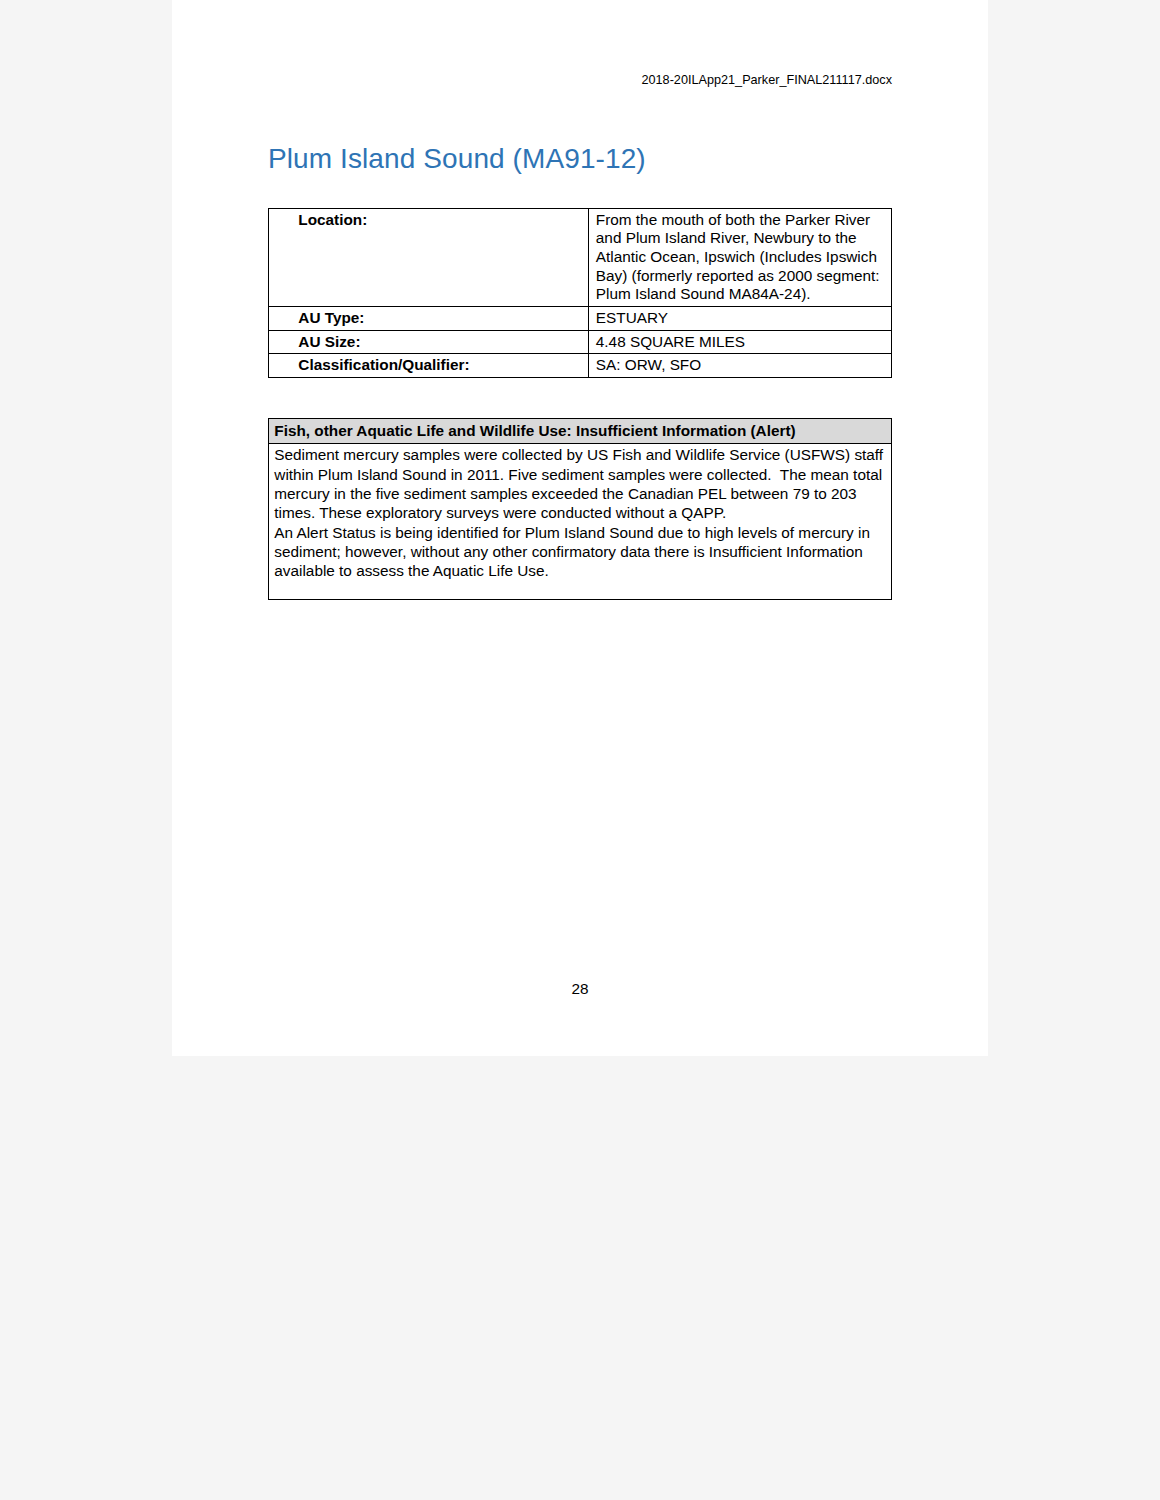2018-20ILApp21_Parker_FINAL211117.docx
Plum Island Sound (MA91-12)
| Location: | From the mouth of both the Parker River and Plum Island River, Newbury to the Atlantic Ocean, Ipswich (Includes Ipswich Bay) (formerly reported as 2000 segment: Plum Island Sound MA84A-24). |
| AU Type: | ESTUARY |
| AU Size: | 4.48 SQUARE MILES |
| Classification/Qualifier: | SA: ORW, SFO |
| Fish, other Aquatic Life and Wildlife Use: Insufficient Information (Alert) |
| --- |
| Sediment mercury samples were collected by US Fish and Wildlife Service (USFWS) staff within Plum Island Sound in 2011. Five sediment samples were collected. The mean total mercury in the five sediment samples exceeded the Canadian PEL between 79 to 203 times. These exploratory surveys were conducted without a QAPP. An Alert Status is being identified for Plum Island Sound due to high levels of mercury in sediment; however, without any other confirmatory data there is Insufficient Information available to assess the Aquatic Life Use. |
28